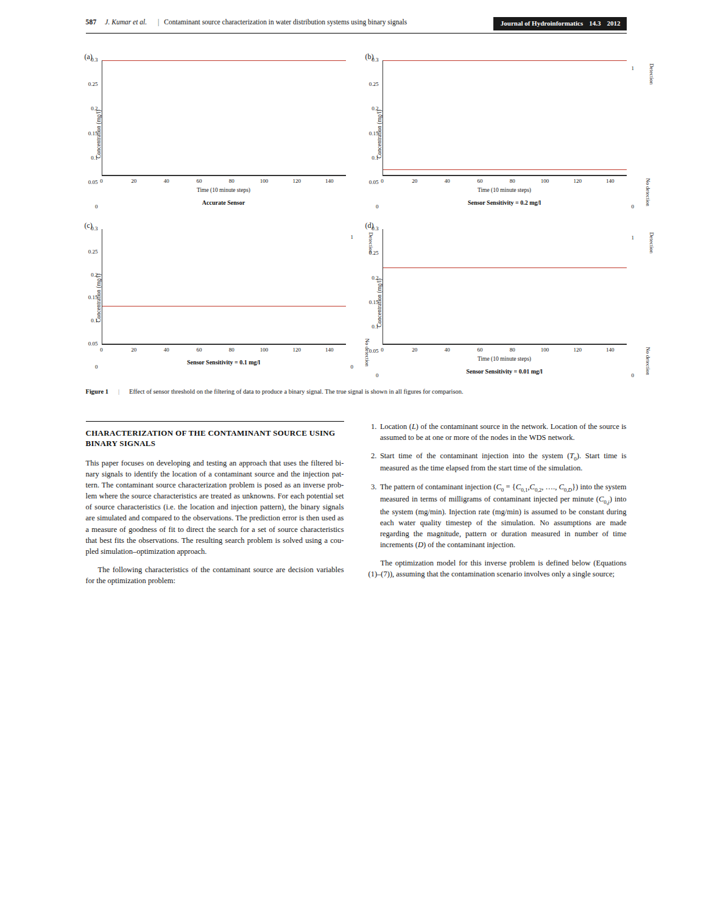587 J. Kumar et al. | Contaminant source characterization in water distribution systems using binary signals Journal of Hydroinformatics 14.3 2012
(a)
Concentration (mg/l)
0.3 0.25 0.2 0.15 0.1 0.05 0
0 20 40 60 80 100 120 140
Time (10 minute steps)
Accurate Sensor
(b)
Concentration (mg/l)
0.3 0.25 0.2 0.15 0.1 0.05 0
1 0
Detection
No detection
0 20 40 60 80 100 120 140
Time (10 minute steps)
Sensor Sensitivity = 0.2 mg/l
(c)
Concentration (mg/l)
0.3 0.25 0.2 0.15 0.1 0.05 0
1 0
Detection
No detection
0 20 40 60 80 100 120 140
Sensor Sensitivity = 0.1 mg/l
(d)
Concentration (mg/l)
0.3 0.25 0.2 0.15 0.1 0.05 0
1 0
Detection
No detection
0 20 40 60 80 100 120 140
Time (10 minute steps)
Sensor Sensitivity = 0.01 mg/l
Figure 1 | Effect of sensor threshold on the filtering of data to produce a binary signal. The true signal is shown in all figures for comparison.
Characterization of the contaminant source using binary signals
This paper focuses on developing and testing an approach that uses the filtered binary signals to identify the location of a contaminant source and the injection pattern. The contaminant source characterization problem is posed as an inverse problem where the source characteristics are treated as unknowns. For each potential set of source characteristics (i.e. the location and injection pattern), the binary signals are simulated and compared to the observations. The prediction error is then used as a measure of goodness of fit to direct the search for a set of source characteristics that best fits the observations. The resulting search problem is solved using a coupled simulation–optimization approach.
The following characteristics of the contaminant source are decision variables for the optimization problem:
Location (L) of the contaminant source in the network. Location of the source is assumed to be at one or more of the nodes in the WDS network.
Start time of the contaminant injection into the system (T0). Start time is measured as the time elapsed from the start time of the simulation.
The pattern of contaminant injection (C0 = {C0,1,C0,2, …., C0,D}) into the system measured in terms of milligrams of contaminant injected per minute (C0,j) into the system (mg/min). Injection rate (mg/min) is assumed to be constant during each water quality timestep of the simulation. No assumptions are made regarding the magnitude, pattern or duration measured in number of time increments (D) of the contaminant injection.
The optimization model for this inverse problem is defined below (Equations (1)–(7)), assuming that the contamination scenario involves only a single source;